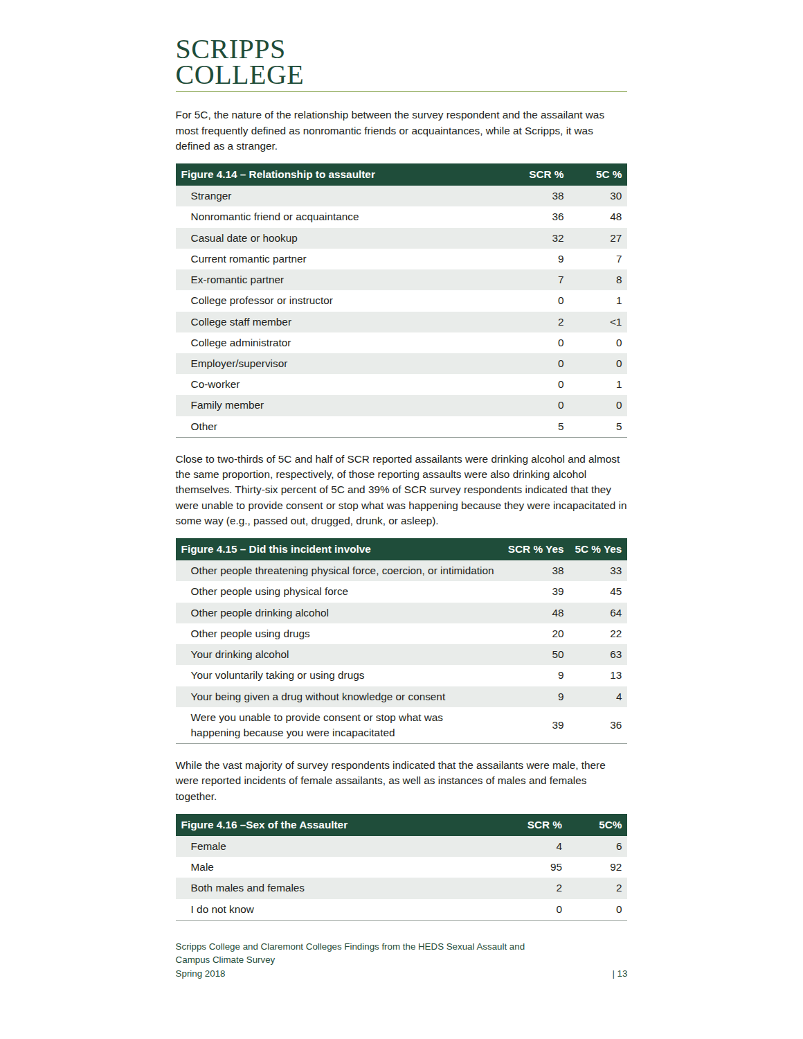SCRIPPS
COLLEGE
For 5C, the nature of the relationship between the survey respondent and the assailant was most frequently defined as nonromantic friends or acquaintances, while at Scripps, it was defined as a stranger.
| Figure 4.14 – Relationship to assaulter | SCR % | 5C % |
| --- | --- | --- |
| Stranger | 38 | 30 |
| Nonromantic friend or acquaintance | 36 | 48 |
| Casual date or hookup | 32 | 27 |
| Current romantic partner | 9 | 7 |
| Ex-romantic partner | 7 | 8 |
| College professor or instructor | 0 | 1 |
| College staff member | 2 | <1 |
| College administrator | 0 | 0 |
| Employer/supervisor | 0 | 0 |
| Co-worker | 0 | 1 |
| Family member | 0 | 0 |
| Other | 5 | 5 |
Close to two-thirds of 5C and half of SCR reported assailants were drinking alcohol and almost the same proportion, respectively, of those reporting assaults were also drinking alcohol themselves. Thirty-six percent of 5C and 39% of SCR survey respondents indicated that they were unable to provide consent or stop what was happening because they were incapacitated in some way (e.g., passed out, drugged, drunk, or asleep).
| Figure 4.15 – Did this incident involve | SCR % Yes | 5C % Yes |
| --- | --- | --- |
| Other people threatening physical force, coercion, or intimidation | 38 | 33 |
| Other people using physical force | 39 | 45 |
| Other people drinking alcohol | 48 | 64 |
| Other people using drugs | 20 | 22 |
| Your drinking alcohol | 50 | 63 |
| Your voluntarily taking or using drugs | 9 | 13 |
| Your being given a drug without knowledge or consent | 9 | 4 |
| Were you unable to provide consent or stop what was happening because you were incapacitated | 39 | 36 |
While the vast majority of survey respondents indicated that the assailants were male, there were reported incidents of female assailants, as well as instances of males and females together.
| Figure 4.16 –Sex of the Assaulter | SCR % | 5C% |
| --- | --- | --- |
| Female | 4 | 6 |
| Male | 95 | 92 |
| Both males and females | 2 | 2 |
| I do not know | 0 | 0 |
Scripps College and Claremont Colleges Findings from the HEDS Sexual Assault and Campus Climate Survey
Spring 2018
| 13